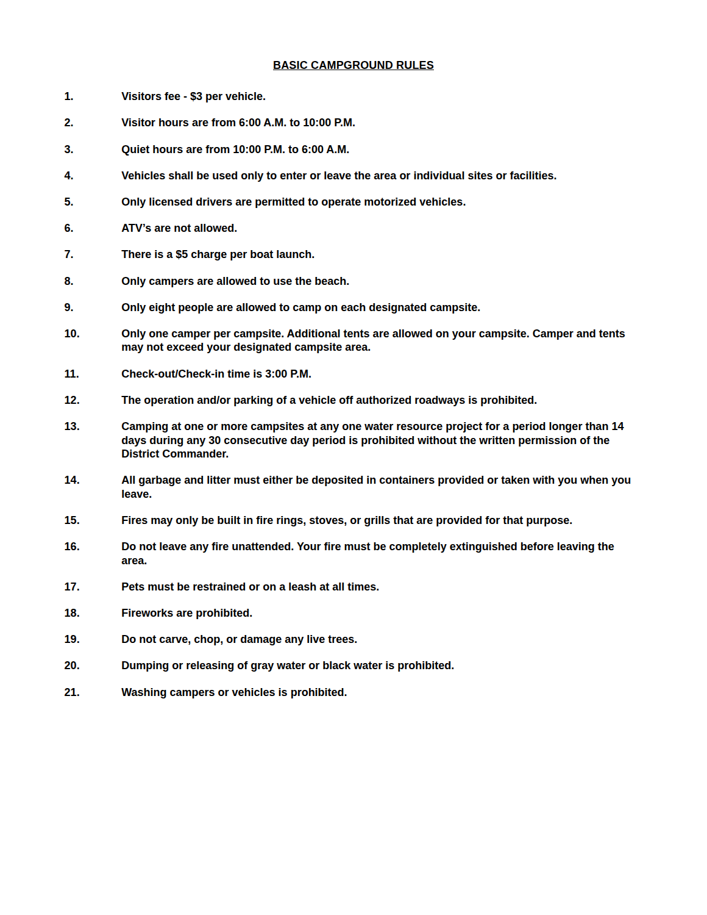BASIC CAMPGROUND RULES
Visitors fee - $3 per vehicle.
Visitor hours are from 6:00 A.M. to 10:00 P.M.
Quiet hours are from 10:00 P.M. to 6:00 A.M.
Vehicles shall be used only to enter or leave the area or individual sites or facilities.
Only licensed drivers are permitted to operate motorized vehicles.
ATV’s are not allowed.
There is a $5 charge per boat launch.
Only campers are allowed to use the beach.
Only eight people are allowed to camp on each designated campsite.
Only one camper per campsite. Additional tents are allowed on your campsite. Camper and tents may not exceed your designated campsite area.
Check-out/Check-in time is 3:00 P.M.
The operation and/or parking of a vehicle off authorized roadways is prohibited.
Camping at one or more campsites at any one water resource project for a period longer than 14 days during any 30 consecutive day period is prohibited without the written permission of the District Commander.
All garbage and litter must either be deposited in containers provided or taken with you when you leave.
Fires may only be built in fire rings, stoves, or grills that are provided for that purpose.
Do not leave any fire unattended. Your fire must be completely extinguished before leaving the area.
Pets must be restrained or on a leash at all times.
Fireworks are prohibited.
Do not carve, chop, or damage any live trees.
Dumping or releasing of gray water or black water is prohibited.
Washing campers or vehicles is prohibited.